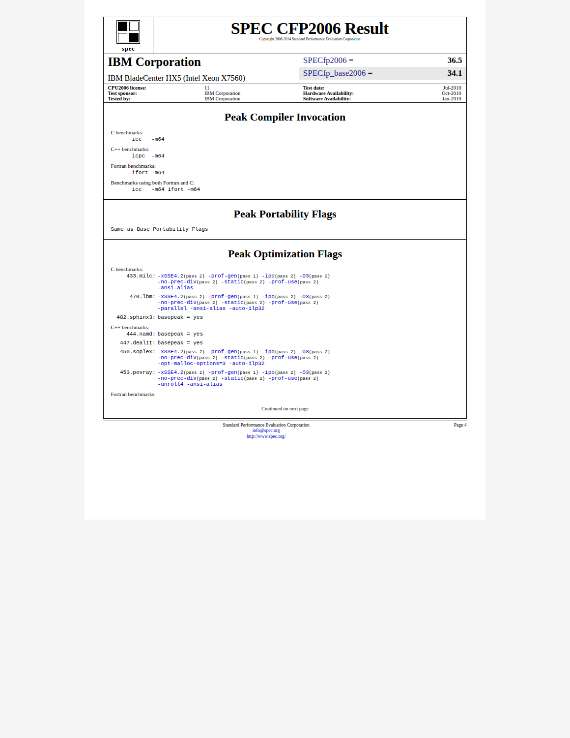spec
SPEC CFP2006 Result
Copyright 2006-2014 Standard Performance Evaluation Corporation
IBM Corporation
IBM BladeCenter HX5 (Intel Xeon X7560)
SPECfp2006 = 36.5
SPECfp_base2006 = 34.1
| CPU2006 license: | 11 |
| Test sponsor: | IBM Corporation |
| Tested by: | IBM Corporation |
| Test date: | Jul-2010 |
| Hardware Availability: | Oct-2010 |
| Software Availability: | Jan-2010 |
Peak Compiler Invocation
C benchmarks:
icc -m64
C++ benchmarks:
icpc -m64
Fortran benchmarks:
ifort -m64
Benchmarks using both Fortran and C:
icc -m64 ifort -m64
Peak Portability Flags
Same as Base Portability Flags
Peak Optimization Flags
C benchmarks:
433.milc:
-xSSE4.2(pass 2) -prof-gen(pass 1) -ipo(pass 2) -O3(pass 2)
-no-prec-div(pass 2) -static(pass 2) -prof-use(pass 2)
-ansi-alias
470.lbm:
-xSSE4.2(pass 2) -prof-gen(pass 1) -ipo(pass 2) -O3(pass 2)
-no-prec-div(pass 2) -static(pass 2) -prof-use(pass 2)
-parallel -ansi-alias -auto-ilp32
482.sphinx3:
basepeak = yes
C++ benchmarks:
444.namd:
basepeak = yes
447.dealII:
basepeak = yes
450.soplex:
-xSSE4.2(pass 2) -prof-gen(pass 1) -ipo(pass 2) -O3(pass 2)
-no-prec-div(pass 2) -static(pass 2) -prof-use(pass 2)
-opt-malloc-options=3 -auto-ilp32
453.povray:
-xSSE4.2(pass 2) -prof-gen(pass 1) -ipo(pass 2) -O3(pass 2)
-no-prec-div(pass 2) -static(pass 2) -prof-use(pass 2)
-unroll4 -ansi-alias
Fortran benchmarks:
Continued on next page
Standard Performance Evaluation Corporation
info@spec.org
http://www.spec.org/
Page 4